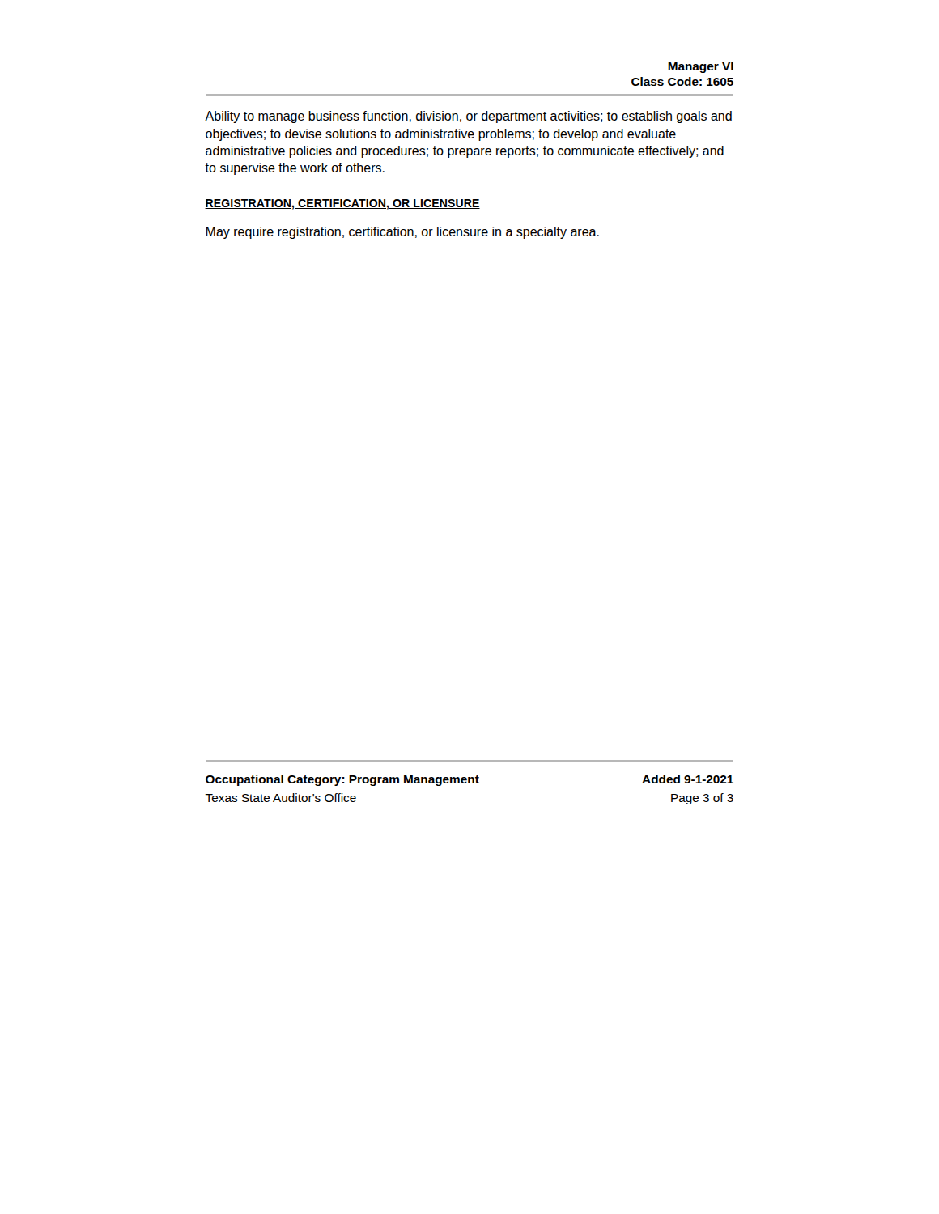Manager VI
Class Code: 1605
Ability to manage business function, division, or department activities; to establish goals and objectives; to devise solutions to administrative problems; to develop and evaluate administrative policies and procedures; to prepare reports; to communicate effectively; and to supervise the work of others.
REGISTRATION, CERTIFICATION, OR LICENSURE
May require registration, certification, or licensure in a specialty area.
Occupational Category: Program Management
Texas State Auditor's Office
Added 9-1-2021
Page 3 of 3